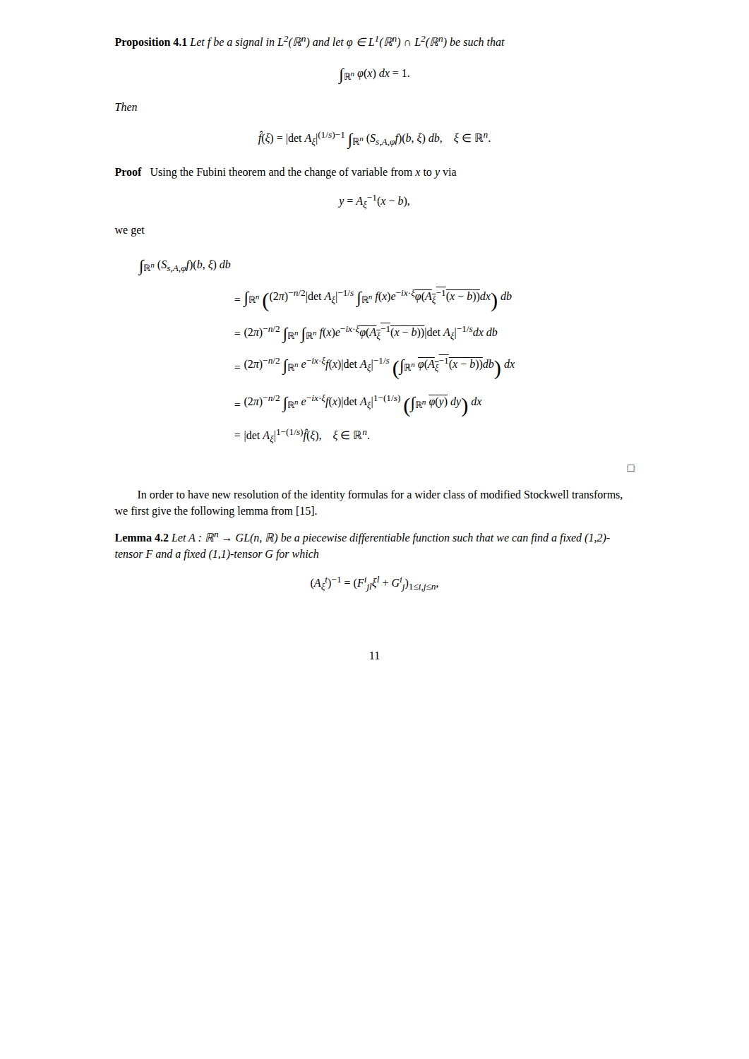Proposition 4.1 Let f be a signal in L2(ℝn) and let φ ∈ L1(ℝn) ∩ L2(ℝn) be such that
∫ℝn φ(x) dx = 1.
Then
f̂(ξ) = |det Aξ|(1/s)−1 ∫ℝn (Ss,A,φf)(b, ξ) db, ξ ∈ ℝn.
Proof Using the Fubini theorem and the change of variable from x to y via
y = Aξ−1(x − b),
we get
| ∫ ℝ n ( S s , A , φ f )( b , ξ ) db | | |
| | = | ∫ ℝ n ( (2 π ) − n /2 /det A ξ / −1/ s ∫ ℝ n f ( x ) e − ix · ξ φ ( A ξ −1 ( x − b )) dx ) db |
| | = | (2 π ) − n /2 ∫ ℝ n ∫ ℝ n f ( x ) e − ix · ξ φ ( A ξ −1 ( x − b )) /det A ξ / −1/ s dx db |
| | = | (2 π ) − n /2 ∫ ℝ n e − ix · ξ f ( x )/det A ξ / −1/ s ( ∫ ℝ n φ ( A ξ −1 ( x − b )) db ) dx |
| | = | (2 π ) − n /2 ∫ ℝ n e − ix · ξ f ( x )/det A ξ / 1−(1/ s ) ( ∫ ℝ n φ ( y ) dy ) dx |
| | = | /det A ξ / 1−(1/ s ) f̂ ( ξ ), ξ ∈ ℝ n . |
□
In order to have new resolution of the identity formulas for a wider class of modified Stockwell transforms, we first give the following lemma from [15].
Lemma 4.2 Let A : ℝn → GL(n, ℝ) be a piecewise differentiable function such that we can find a fixed (1,2)-tensor F and a fixed (1,1)-tensor G for which
(Aξt)−1 = (Fijlξl + Gij)1≤i,j≤n,
11